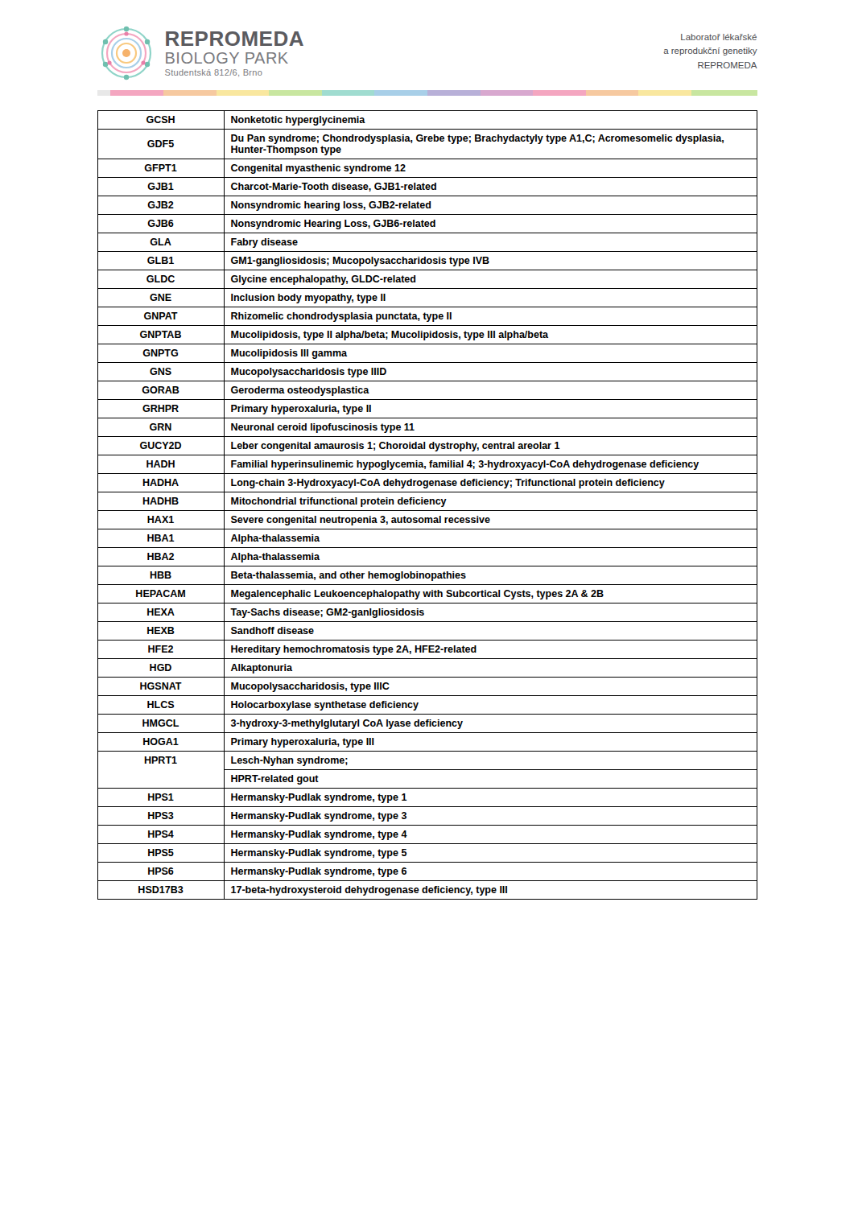REPROMEDA
BIOLOGY PARK
Studentská 812/6, Brno
Laboratoř lékařské
a reprodukční genetiky
REPROMEDA
| GCSH | Nonketotic hyperglycinemia |
| GDF5 | Du Pan syndrome; Chondrodysplasia, Grebe type; Brachydactyly type A1,C; Acromesomelic dysplasia, Hunter-Thompson type |
| GFPT1 | Congenital myasthenic syndrome 12 |
| GJB1 | Charcot-Marie-Tooth disease, GJB1-related |
| GJB2 | Nonsyndromic hearing loss, GJB2-related |
| GJB6 | Nonsyndromic Hearing Loss, GJB6-related |
| GLA | Fabry disease |
| GLB1 | GM1-gangliosidosis; Mucopolysaccharidosis type IVB |
| GLDC | Glycine encephalopathy, GLDC-related |
| GNE | Inclusion body myopathy, type II |
| GNPAT | Rhizomelic chondrodysplasia punctata, type II |
| GNPTAB | Mucolipidosis, type II alpha/beta; Mucolipidosis, type III alpha/beta |
| GNPTG | Mucolipidosis III gamma |
| GNS | Mucopolysaccharidosis type IIID |
| GORAB | Geroderma osteodysplastica |
| GRHPR | Primary hyperoxaluria, type II |
| GRN | Neuronal ceroid lipofuscinosis type 11 |
| GUCY2D | Leber congenital amaurosis 1; Choroidal dystrophy, central areolar 1 |
| HADH | Familial hyperinsulinemic hypoglycemia, familial 4; 3-hydroxyacyl-CoA dehydrogenase deficiency |
| HADHA | Long-chain 3-Hydroxyacyl-CoA dehydrogenase deficiency; Trifunctional protein deficiency |
| HADHB | Mitochondrial trifunctional protein deficiency |
| HAX1 | Severe congenital neutropenia 3, autosomal recessive |
| HBA1 | Alpha-thalassemia |
| HBA2 | Alpha-thalassemia |
| HBB | Beta-thalassemia, and other hemoglobinopathies |
| HEPACAM | Megalencephalic Leukoencephalopathy with Subcortical Cysts, types 2A & 2B |
| HEXA | Tay-Sachs disease; GM2-ganlgliosidosis |
| HEXB | Sandhoff disease |
| HFE2 | Hereditary hemochromatosis type 2A, HFE2-related |
| HGD | Alkaptonuria |
| HGSNAT | Mucopolysaccharidosis, type IIIC |
| HLCS | Holocarboxylase synthetase deficiency |
| HMGCL | 3-hydroxy-3-methylglutaryl CoA lyase deficiency |
| HOGA1 | Primary hyperoxaluria, type III |
| HPRT1 | Lesch-Nyhan syndrome; |
| | HPRT-related gout |
| HPS1 | Hermansky-Pudlak syndrome, type 1 |
| HPS3 | Hermansky-Pudlak syndrome, type 3 |
| HPS4 | Hermansky-Pudlak syndrome, type 4 |
| HPS5 | Hermansky-Pudlak syndrome, type 5 |
| HPS6 | Hermansky-Pudlak syndrome, type 6 |
| HSD17B3 | 17-beta-hydroxysteroid dehydrogenase deficiency, type III |